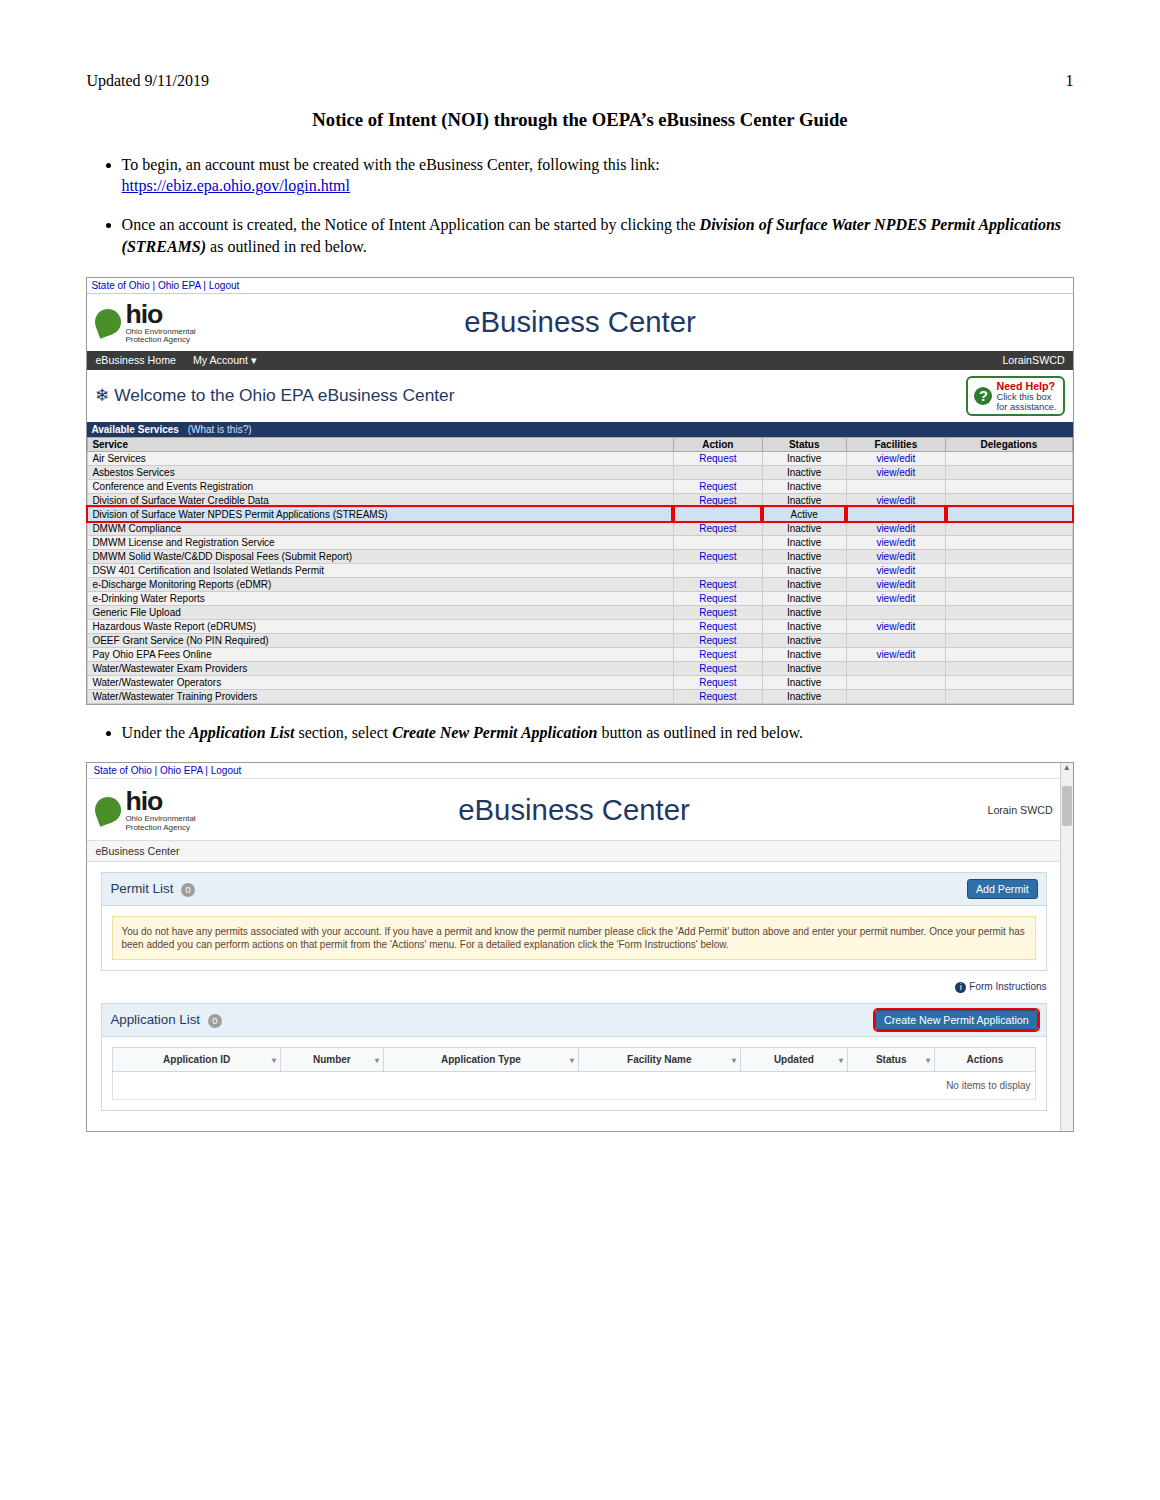Updated 9/11/2019 1
Notice of Intent (NOI) through the OEPA’s eBusiness Center Guide
To begin, an account must be created with the eBusiness Center, following this link:
https://ebiz.epa.ohio.gov/login.html
Once an account is created, the Notice of Intent Application can be started by clicking the Division of Surface Water NPDES Permit Applications (STREAMS) as outlined in red below.
State of Ohio | Ohio EPA | Logout
hio Ohio Environmental
Protection Agency
eBusiness Center
eBusiness Home My Account ▾
LorainSWCD
❄ Welcome to the Ohio EPA eBusiness Center
?
Need Help?
Click this box
for assistance.
Available Services (What is this?)
| Service | Action | Status | Facilities | Delegations |
| --- | --- | --- | --- | --- |
| Air Services | Request | Inactive | view/edit | |
| Asbestos Services | | Inactive | view/edit | |
| Conference and Events Registration | Request | Inactive | | |
| Division of Surface Water Credible Data | Request | Inactive | view/edit | |
| Division of Surface Water NPDES Permit Applications (STREAMS) | | Active | | |
| DMWM Compliance | Request | Inactive | view/edit | |
| DMWM License and Registration Service | | Inactive | view/edit | |
| DMWM Solid Waste/C&DD Disposal Fees (Submit Report) | Request | Inactive | view/edit | |
| DSW 401 Certification and Isolated Wetlands Permit | | Inactive | view/edit | |
| e-Discharge Monitoring Reports (eDMR) | Request | Inactive | view/edit | |
| e-Drinking Water Reports | Request | Inactive | view/edit | |
| Generic File Upload | Request | Inactive | | |
| Hazardous Waste Report (eDRUMS) | Request | Inactive | view/edit | |
| OEEF Grant Service (No PIN Required) | Request | Inactive | | |
| Pay Ohio EPA Fees Online | Request | Inactive | view/edit | |
| Water/Wastewater Exam Providers | Request | Inactive | | |
| Water/Wastewater Operators | Request | Inactive | | |
| Water/Wastewater Training Providers | Request | Inactive | | |
Under the Application List section, select Create New Permit Application button as outlined in red below.
▲
State of Ohio | Ohio EPA | Logout
hio Ohio Environmental
Protection Agency
eBusiness Center
Lorain SWCD
eBusiness Center
Permit List 0
Add Permit
You do not have any permits associated with your account. If you have a permit and know the permit number please click the 'Add Permit' button above and enter your permit number. Once your permit has been added you can perform actions on that permit from the 'Actions' menu. For a detailed explanation click the 'Form Instructions' below.
i Form Instructions
Application List 0
Create New Permit Application
| Application ID ▾ | Number ▾ | Application Type ▾ | Facility Name ▾ | Updated ▾ | Status ▾ | Actions |
| --- | --- | --- | --- | --- | --- | --- |
| No items to display |